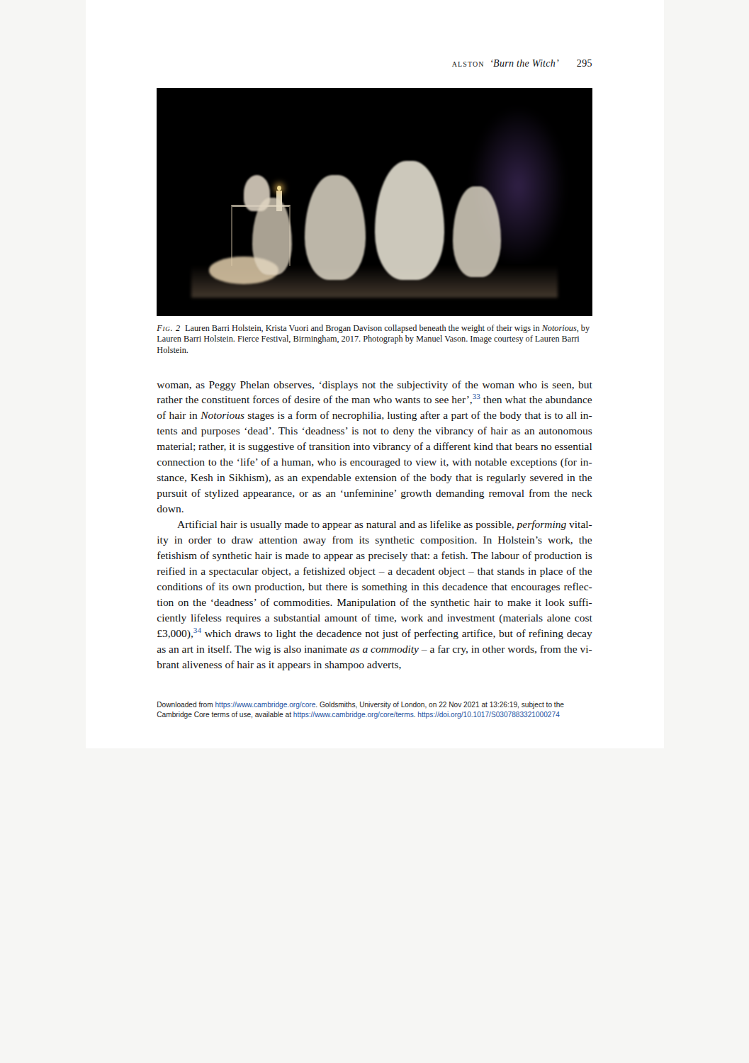alston ‘Burn the Witch’ 295
Fig. 2 Lauren Barri Holstein, Krista Vuori and Brogan Davison collapsed beneath the weight of their wigs in Notorious, by Lauren Barri Holstein. Fierce Festival, Birmingham, 2017. Photograph by Manuel Vason. Image courtesy of Lauren Barri Holstein.
woman, as Peggy Phelan observes, ‘displays not the subjectivity of the woman who is seen, but rather the constituent forces of desire of the man who wants to see her’,33 then what the abundance of hair in Notorious stages is a form of necrophilia, lusting after a part of the body that is to all intents and purposes ‘dead’. This ‘deadness’ is not to deny the vibrancy of hair as an autonomous material; rather, it is suggestive of transition into vibrancy of a different kind that bears no essential connection to the ‘life’ of a human, who is encouraged to view it, with notable exceptions (for instance, Kesh in Sikhism), as an expendable extension of the body that is regularly severed in the pursuit of stylized appearance, or as an ‘unfeminine’ growth demanding removal from the neck down.
Artificial hair is usually made to appear as natural and as lifelike as possible, performing vitality in order to draw attention away from its synthetic composition. In Holstein’s work, the fetishism of synthetic hair is made to appear as precisely that: a fetish. The labour of production is reified in a spectacular object, a fetishized object – a decadent object – that stands in place of the conditions of its own production, but there is something in this decadence that encourages reflection on the ‘deadness’ of commodities. Manipulation of the synthetic hair to make it look sufficiently lifeless requires a substantial amount of time, work and investment (materials alone cost £3,000),34 which draws to light the decadence not just of perfecting artifice, but of refining decay as an art in itself. The wig is also inanimate as a commodity – a far cry, in other words, from the vibrant aliveness of hair as it appears in shampoo adverts,
Downloaded from https://www.cambridge.org/core. Goldsmiths, University of London, on 22 Nov 2021 at 13:26:19, subject to the Cambridge Core terms of use, available at https://www.cambridge.org/core/terms. https://doi.org/10.1017/S0307883321000274